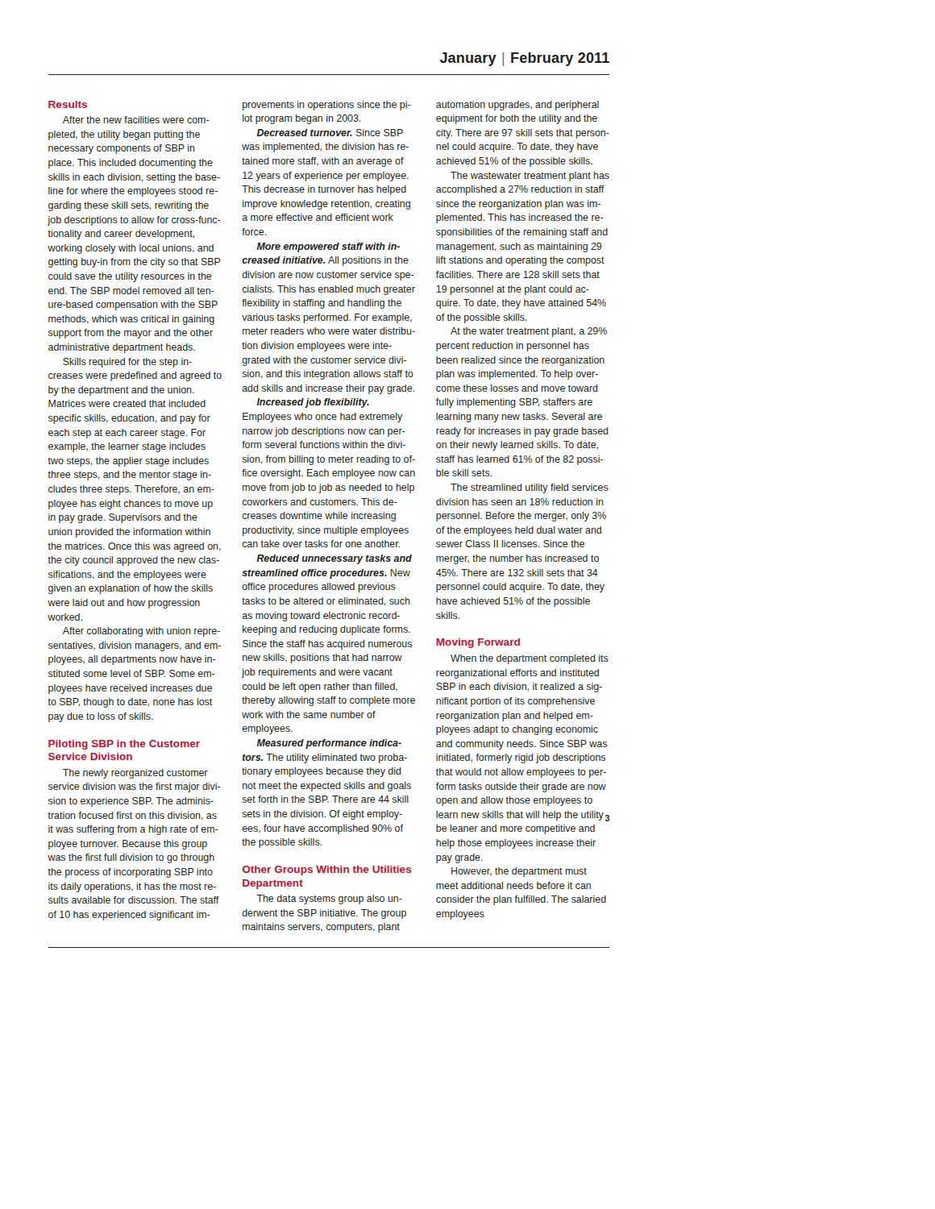January | February 2011
Results
After the new facilities were completed, the utility began putting the necessary components of SBP in place. This included documenting the skills in each division, setting the baseline for where the employees stood regarding these skill sets, rewriting the job descriptions to allow for cross-functionality and career development, working closely with local unions, and getting buy-in from the city so that SBP could save the utility resources in the end. The SBP model removed all tenure-based compensation with the SBP methods, which was critical in gaining support from the mayor and the other administrative department heads.
Skills required for the step increases were predefined and agreed to by the department and the union. Matrices were created that included specific skills, education, and pay for each step at each career stage. For example, the learner stage includes two steps, the applier stage includes three steps, and the mentor stage includes three steps. Therefore, an employee has eight chances to move up in pay grade. Supervisors and the union provided the information within the matrices. Once this was agreed on, the city council approved the new classifications, and the employees were given an explanation of how the skills were laid out and how progression worked.
After collaborating with union representatives, division managers, and employees, all departments now have instituted some level of SBP. Some employees have received increases due to SBP, though to date, none has lost pay due to loss of skills.
Piloting SBP in the Customer Service Division
The newly reorganized customer service division was the first major division to experience SBP. The administration focused first on this division, as it was suffering from a high rate of employee turnover. Because this group was the first full division to go through the process of incorporating SBP into its daily operations, it has the most results available for discussion. The staff of 10 has experienced significant improvements in operations since the pilot program began in 2003.
Decreased turnover. Since SBP was implemented, the division has retained more staff, with an average of 12 years of experience per employee. This decrease in turnover has helped improve knowledge retention, creating a more effective and efficient work force.
More empowered staff with increased initiative. All positions in the division are now customer service specialists. This has enabled much greater flexibility in staffing and handling the various tasks performed. For example, meter readers who were water distribution division employees were integrated with the customer service division, and this integration allows staff to add skills and increase their pay grade.
Increased job flexibility. Employees who once had extremely narrow job descriptions now can perform several functions within the division, from billing to meter reading to office oversight. Each employee now can move from job to job as needed to help coworkers and customers. This decreases downtime while increasing productivity, since multiple employees can take over tasks for one another.
Reduced unnecessary tasks and streamlined office procedures. New office procedures allowed previous tasks to be altered or eliminated, such as moving toward electronic recordkeeping and reducing duplicate forms. Since the staff has acquired numerous new skills, positions that had narrow job requirements and were vacant could be left open rather than filled, thereby allowing staff to complete more work with the same number of employees.
Measured performance indicators. The utility eliminated two probationary employees because they did not meet the expected skills and goals set forth in the SBP. There are 44 skill sets in the division. Of eight employees, four have accomplished 90% of the possible skills.
Other Groups Within the Utilities Department
The data systems group also underwent the SBP initiative. The group maintains servers, computers, plant automation upgrades, and peripheral equipment for both the utility and the city. There are 97 skill sets that personnel could acquire. To date, they have achieved 51% of the possible skills.
The wastewater treatment plant has accomplished a 27% reduction in staff since the reorganization plan was implemented. This has increased the responsibilities of the remaining staff and management, such as maintaining 29 lift stations and operating the compost facilities. There are 128 skill sets that 19 personnel at the plant could acquire. To date, they have attained 54% of the possible skills.
At the water treatment plant, a 29% percent reduction in personnel has been realized since the reorganization plan was implemented. To help overcome these losses and move toward fully implementing SBP, staffers are learning many new tasks. Several are ready for increases in pay grade based on their newly learned skills. To date, staff has learned 61% of the 82 possible skill sets.
The streamlined utility field services division has seen an 18% reduction in personnel. Before the merger, only 3% of the employees held dual water and sewer Class II licenses. Since the merger, the number has increased to 45%. There are 132 skill sets that 34 personnel could acquire. To date, they have achieved 51% of the possible skills.
Moving Forward
When the department completed its reorganizational efforts and instituted SBP in each division, it realized a significant portion of its comprehensive reorganization plan and helped employees adapt to changing economic and community needs. Since SBP was initiated, formerly rigid job descriptions that would not allow employees to perform tasks outside their grade are now open and allow those employees to learn new skills that will help the utility be leaner and more competitive and help those employees increase their pay grade.
However, the department must meet additional needs before it can consider the plan fulfilled. The salaried employees
3